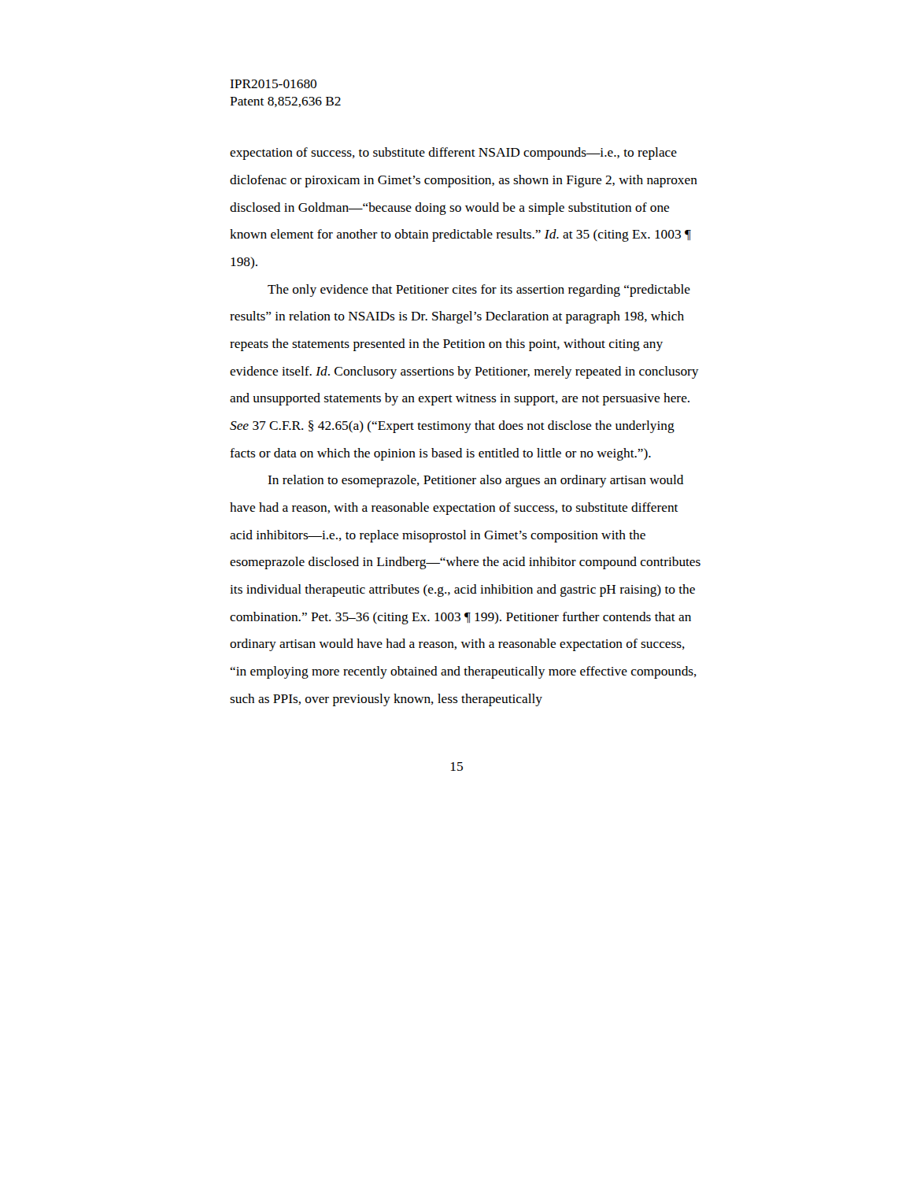IPR2015-01680
Patent 8,852,636 B2
expectation of success, to substitute different NSAID compounds—i.e., to replace diclofenac or piroxicam in Gimet’s composition, as shown in Figure 2, with naproxen disclosed in Goldman—“because doing so would be a simple substitution of one known element for another to obtain predictable results.” Id. at 35 (citing Ex. 1003 ¶ 198).
The only evidence that Petitioner cites for its assertion regarding “predictable results” in relation to NSAIDs is Dr. Shargel’s Declaration at paragraph 198, which repeats the statements presented in the Petition on this point, without citing any evidence itself. Id. Conclusory assertions by Petitioner, merely repeated in conclusory and unsupported statements by an expert witness in support, are not persuasive here. See 37 C.F.R. § 42.65(a) (“Expert testimony that does not disclose the underlying facts or data on which the opinion is based is entitled to little or no weight.”).
In relation to esomeprazole, Petitioner also argues an ordinary artisan would have had a reason, with a reasonable expectation of success, to substitute different acid inhibitors—i.e., to replace misoprostol in Gimet’s composition with the esomeprazole disclosed in Lindberg—“where the acid inhibitor compound contributes its individual therapeutic attributes (e.g., acid inhibition and gastric pH raising) to the combination.” Pet. 35–36 (citing Ex. 1003 ¶ 199). Petitioner further contends that an ordinary artisan would have had a reason, with a reasonable expectation of success, “in employing more recently obtained and therapeutically more effective compounds, such as PPIs, over previously known, less therapeutically
15